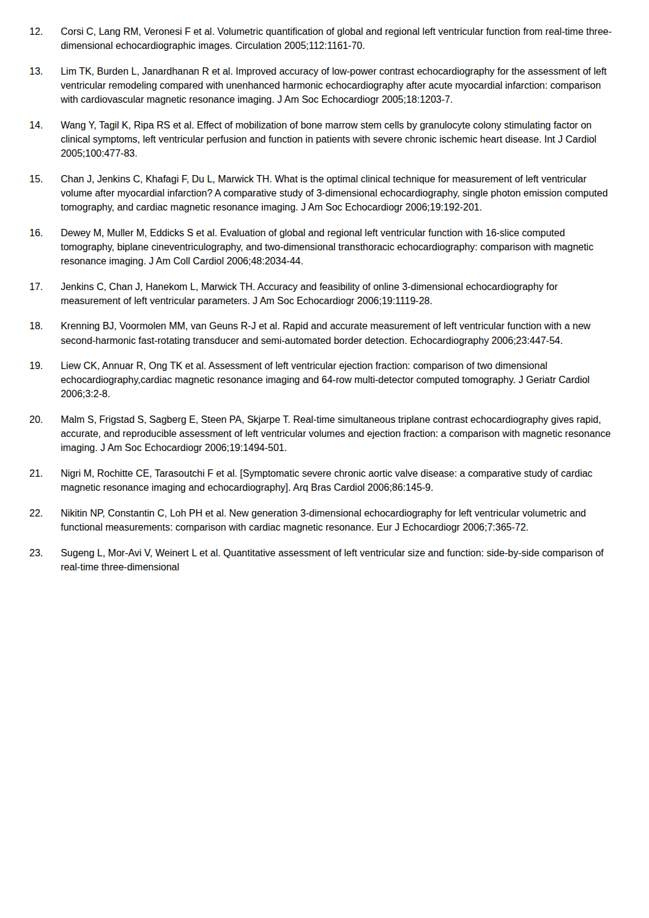12. Corsi C, Lang RM, Veronesi F et al. Volumetric quantification of global and regional left ventricular function from real-time three-dimensional echocardiographic images. Circulation 2005;112:1161-70.
13. Lim TK, Burden L, Janardhanan R et al. Improved accuracy of low-power contrast echocardiography for the assessment of left ventricular remodeling compared with unenhanced harmonic echocardiography after acute myocardial infarction: comparison with cardiovascular magnetic resonance imaging. J Am Soc Echocardiogr 2005;18:1203-7.
14. Wang Y, Tagil K, Ripa RS et al. Effect of mobilization of bone marrow stem cells by granulocyte colony stimulating factor on clinical symptoms, left ventricular perfusion and function in patients with severe chronic ischemic heart disease. Int J Cardiol 2005;100:477-83.
15. Chan J, Jenkins C, Khafagi F, Du L, Marwick TH. What is the optimal clinical technique for measurement of left ventricular volume after myocardial infarction? A comparative study of 3-dimensional echocardiography, single photon emission computed tomography, and cardiac magnetic resonance imaging. J Am Soc Echocardiogr 2006;19:192-201.
16. Dewey M, Muller M, Eddicks S et al. Evaluation of global and regional left ventricular function with 16-slice computed tomography, biplane cineventriculography, and two-dimensional transthoracic echocardiography: comparison with magnetic resonance imaging. J Am Coll Cardiol 2006;48:2034-44.
17. Jenkins C, Chan J, Hanekom L, Marwick TH. Accuracy and feasibility of online 3-dimensional echocardiography for measurement of left ventricular parameters. J Am Soc Echocardiogr 2006;19:1119-28.
18. Krenning BJ, Voormolen MM, van Geuns R-J et al. Rapid and accurate measurement of left ventricular function with a new second-harmonic fast-rotating transducer and semi-automated border detection. Echocardiography 2006;23:447-54.
19. Liew CK, Annuar R, Ong TK et al. Assessment of left ventricular ejection fraction: comparison of two dimensional echocardiography,cardiac magnetic resonance imaging and 64-row multi-detector computed tomography. J Geriatr Cardiol 2006;3:2-8.
20. Malm S, Frigstad S, Sagberg E, Steen PA, Skjarpe T. Real-time simultaneous triplane contrast echocardiography gives rapid, accurate, and reproducible assessment of left ventricular volumes and ejection fraction: a comparison with magnetic resonance imaging. J Am Soc Echocardiogr 2006;19:1494-501.
21. Nigri M, Rochitte CE, Tarasoutchi F et al. [Symptomatic severe chronic aortic valve disease: a comparative study of cardiac magnetic resonance imaging and echocardiography]. Arq Bras Cardiol 2006;86:145-9.
22. Nikitin NP, Constantin C, Loh PH et al. New generation 3-dimensional echocardiography for left ventricular volumetric and functional measurements: comparison with cardiac magnetic resonance. Eur J Echocardiogr 2006;7:365-72.
23. Sugeng L, Mor-Avi V, Weinert L et al. Quantitative assessment of left ventricular size and function: side-by-side comparison of real-time three-dimensional